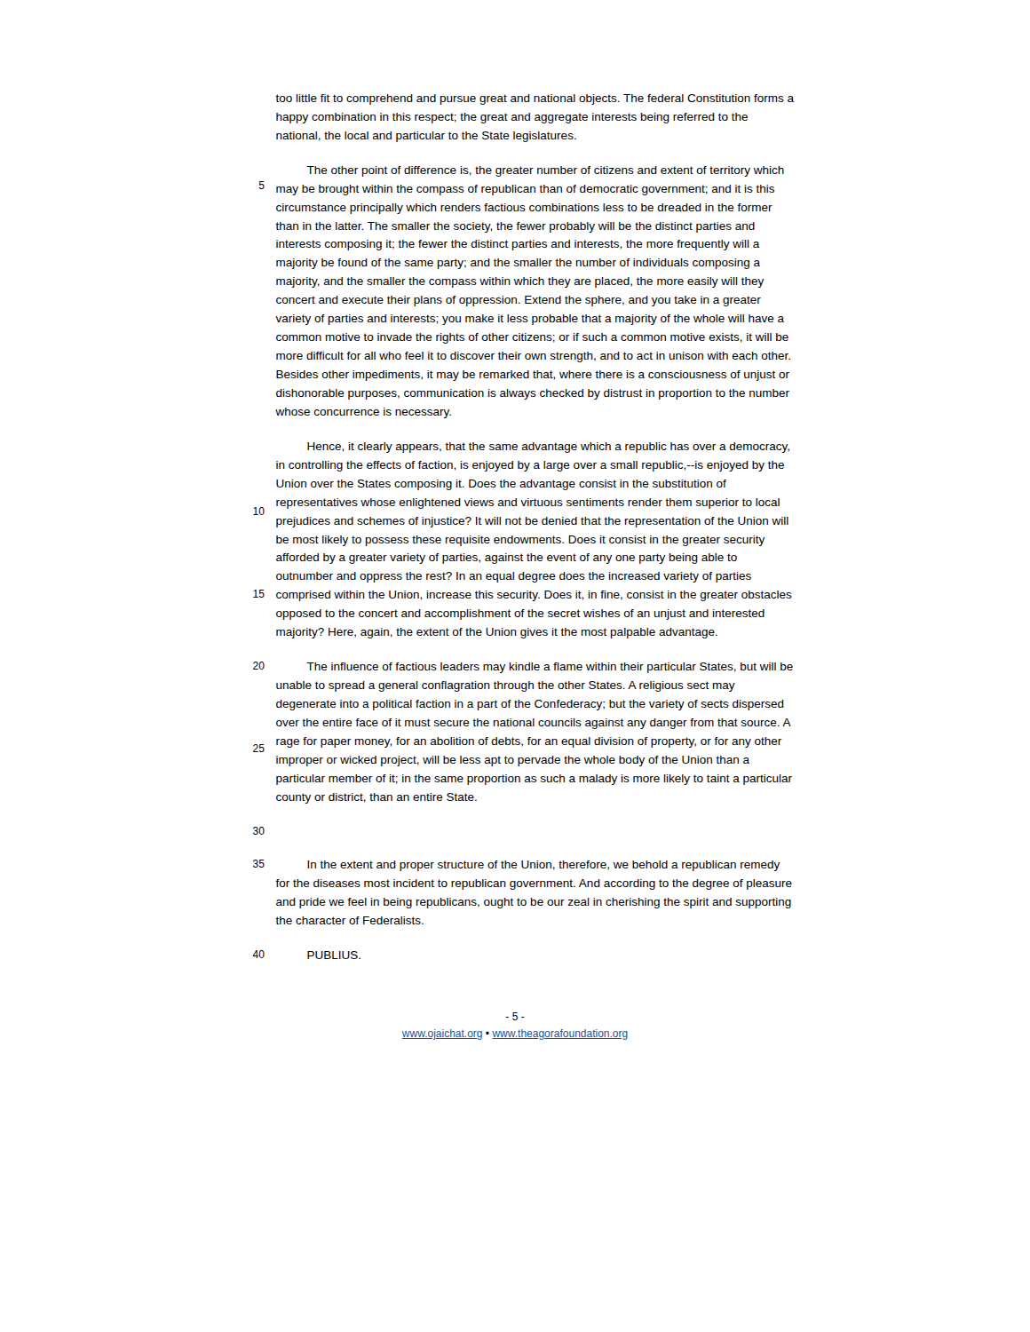too little fit to comprehend and pursue great and national objects. The federal Constitution forms a happy combination in this respect; the great and aggregate interests being referred to the national, the local and particular to the State legislatures.
5 The other point of difference is, the greater number of citizens and extent of territory which may be brought within the compass of republican than of democratic government; and it is this circumstance principally which renders factious combinations less to be dreaded in the former than in the latter. The smaller the society, the fewer probably will be the distinct parties and interests composing it; the fewer the distinct parties and interests, the more frequently will a majority be found of the same party; and the smaller the number of individuals composing a majority, and the smaller the compass within which they are placed, the more easily will they concert and execute their plans of oppression. Extend the sphere, and you take in a greater variety of parties and interests; you make it less probable that a majority of the whole will have a common motive to invade the rights of other citizens; or if such a common motive exists, it will be more difficult for all who feel it to discover their own strength, and to act in unison with each other. Besides other impediments, it may be remarked that, where there is a consciousness of unjust or dishonorable purposes, communication is always checked by distrust in proportion to the number whose concurrence is necessary.
10 15 Hence, it clearly appears, that the same advantage which a republic has over a democracy, in controlling the effects of faction, is enjoyed by a large over a small republic,--is enjoyed by the Union over the States composing it. Does the advantage consist in the substitution of representatives whose enlightened views and virtuous sentiments render them superior to local prejudices and schemes of injustice? It will not be denied that the representation of the Union will be most likely to possess these requisite endowments. Does it consist in the greater security afforded by a greater variety of parties, against the event of any one party being able to outnumber and oppress the rest? In an equal degree does the increased variety of parties comprised within the Union, increase this security. Does it, in fine, consist in the greater obstacles opposed to the concert and accomplishment of the secret wishes of an unjust and interested majority? Here, again, the extent of the Union gives it the most palpable advantage.
20 25 30 The influence of factious leaders may kindle a flame within their particular States, but will be unable to spread a general conflagration through the other States. A religious sect may degenerate into a political faction in a part of the Confederacy; but the variety of sects dispersed over the entire face of it must secure the national councils against any danger from that source. A rage for paper money, for an abolition of debts, for an equal division of property, or for any other improper or wicked project, will be less apt to pervade the whole body of the Union than a particular member of it; in the same proportion as such a malady is more likely to taint a particular county or district, than an entire State.
35 In the extent and proper structure of the Union, therefore, we behold a republican remedy for the diseases most incident to republican government. And according to the degree of pleasure and pride we feel in being republicans, ought to be our zeal in cherishing the spirit and supporting the character of Federalists.
40 PUBLIUS.
- 5 -
www.ojaichat.org • www.theagorafoundation.org